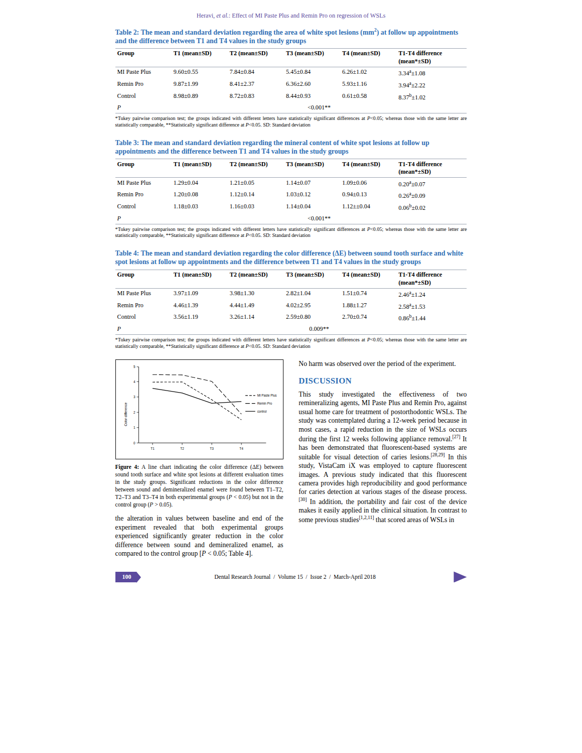Heravi, et al.: Effect of MI Paste Plus and Remin Pro on regression of WSLs
Table 2: The mean and standard deviation regarding the area of white spot lesions (mm2) at follow up appointments and the difference between T1 and T4 values in the study groups
| Group | T1 (mean±SD) | T2 (mean±SD) | T3 (mean±SD) | T4 (mean±SD) | T1-T4 difference (mean*±SD) |
| --- | --- | --- | --- | --- | --- |
| MI Paste Plus | 9.60±0.55 | 7.84±0.84 | 5.45±0.84 | 6.26±1.02 | 3.34 a ±1.08 |
| Remin Pro | 9.87±1.99 | 8.41±2.37 | 6.36±2.60 | 5.93±1.16 | 3.94 a ±2.22 |
| Control | 8.98±0.89 | 8.72±0.83 | 8.44±0.93 | 0.61±0.58 | 8.37 b ±1.02 |
| P | <0.001** |
*Tukey pairwise comparison test; the groups indicated with different letters have statistically significant differences at P<0.05; whereas those with the same letter are statistically comparable, **Statistically significant difference at P<0.05. SD: Standard deviation
Table 3: The mean and standard deviation regarding the mineral content of white spot lesions at follow up appointments and the difference between T1 and T4 values in the study groups
| Group | T1 (mean±SD) | T2 (mean±SD) | T3 (mean±SD) | T4 (mean±SD) | T1-T4 difference (mean*±SD) |
| --- | --- | --- | --- | --- | --- |
| MI Paste Plus | 1.29±0.04 | 1.21±0.05 | 1.14±0.07 | 1.09±0.06 | 0.20 a ±0.07 |
| Remin Pro | 1.20±0.08 | 1.12±0.14 | 1.03±0.12 | 0.94±0.13 | 0.26 a ±0.09 |
| Control | 1.18±0.03 | 1.16±0.03 | 1.14±0.04 | 1.12±±0.04 | 0.06 b ±0.02 |
| P | <0.001** |
*Tukey pairwise comparison test; the groups indicated with different letters have statistically significant differences at P<0.05; whereas those with the same letter are statistically comparable, **Statistically significant difference at P<0.05. SD: Standard deviation
Table 4: The mean and standard deviation regarding the color difference (ΔE) between sound tooth surface and white spot lesions at follow up appointments and the difference between T1 and T4 values in the study groups
| Group | T1 (mean±SD) | T2 (mean±SD) | T3 (mean±SD) | T4 (mean±SD) | T1-T4 difference (mean*±SD) |
| --- | --- | --- | --- | --- | --- |
| MI Paste Plus | 3.97±1.09 | 3.98±1.30 | 2.82±1.04 | 1.51±0.74 | 2.46 a ±1.24 |
| Remin Pro | 4.46±1.39 | 4.44±1.49 | 4.02±2.95 | 1.88±1.27 | 2.58 a ±1.53 |
| Control | 3.56±1.19 | 3.26±1.14 | 2.59±0.80 | 2.70±0.74 | 0.86 b ±1.44 |
| P | 0.009** |
*Tukey pairwise comparison test; the groups indicated with different letters have statistically significant differences at P<0.05; whereas those with the same letter are statistically comparable, **Statistically significant difference at P<0.05. SD: Standard deviation
0 1 2 3 4 5 Color difference T1 T2 T3 T4 MI Paste Plus Remin Pro control
Figure 4: A line chart indicating the color difference (ΔE) between sound tooth surface and white spot lesions at different evaluation times in the study groups. Significant reductions in the color difference between sound and demineralized enamel were found between T1–T2, T2–T3 and T3–T4 in both experimental groups (P < 0.05) but not in the control group (P > 0.05).
the alteration in values between baseline and end of the experiment revealed that both experimental groups experienced significantly greater reduction in the color difference between sound and demineralized enamel, as compared to the control group [P < 0.05; Table 4].
No harm was observed over the period of the experiment.
DISCUSSION
This study investigated the effectiveness of two remineralizing agents, MI Paste Plus and Remin Pro, against usual home care for treatment of postorthodontic WSLs. The study was contemplated during a 12-week period because in most cases, a rapid reduction in the size of WSLs occurs during the first 12 weeks following appliance removal.[27] It has been demonstrated that fluorescent-based systems are suitable for visual detection of caries lesions.[28,29] In this study, VistaCam iX was employed to capture fluorescent images. A previous study indicated that this fluorescent camera provides high reproducibility and good performance for caries detection at various stages of the disease process.[30] In addition, the portability and fair cost of the device makes it easily applied in the clinical situation. In contrast to some previous studies[1,2,11] that scored areas of WSLs in
100
Dental Research Journal / Volume 15 / Issue 2 / March-April 2018